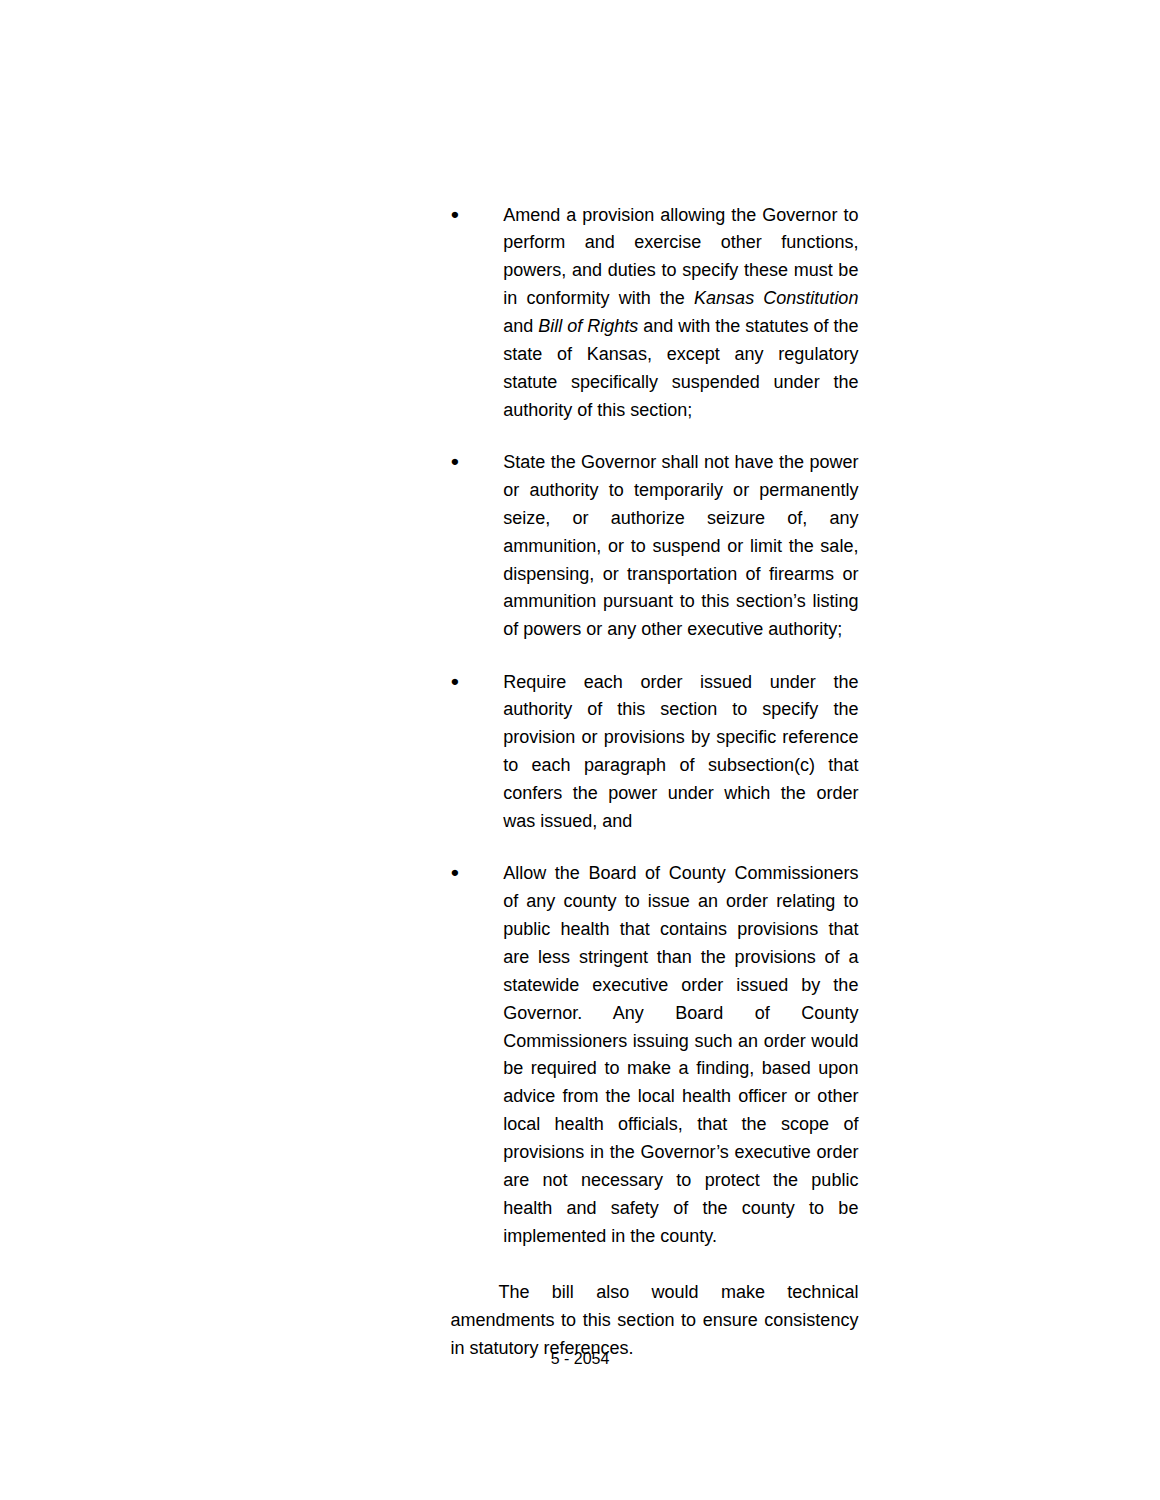Amend a provision allowing the Governor to perform and exercise other functions, powers, and duties to specify these must be in conformity with the Kansas Constitution and Bill of Rights and with the statutes of the state of Kansas, except any regulatory statute specifically suspended under the authority of this section;
State the Governor shall not have the power or authority to temporarily or permanently seize, or authorize seizure of, any ammunition, or to suspend or limit the sale, dispensing, or transportation of firearms or ammunition pursuant to this section’s listing of powers or any other executive authority;
Require each order issued under the authority of this section to specify the provision or provisions by specific reference to each paragraph of subsection(c) that confers the power under which the order was issued, and
Allow the Board of County Commissioners of any county to issue an order relating to public health that contains provisions that are less stringent than the provisions of a statewide executive order issued by the Governor. Any Board of County Commissioners issuing such an order would be required to make a finding, based upon advice from the local health officer or other local health officials, that the scope of provisions in the Governor’s executive order are not necessary to protect the public health and safety of the county to be implemented in the county.
The bill also would make technical amendments to this section to ensure consistency in statutory references.
5 - 2054